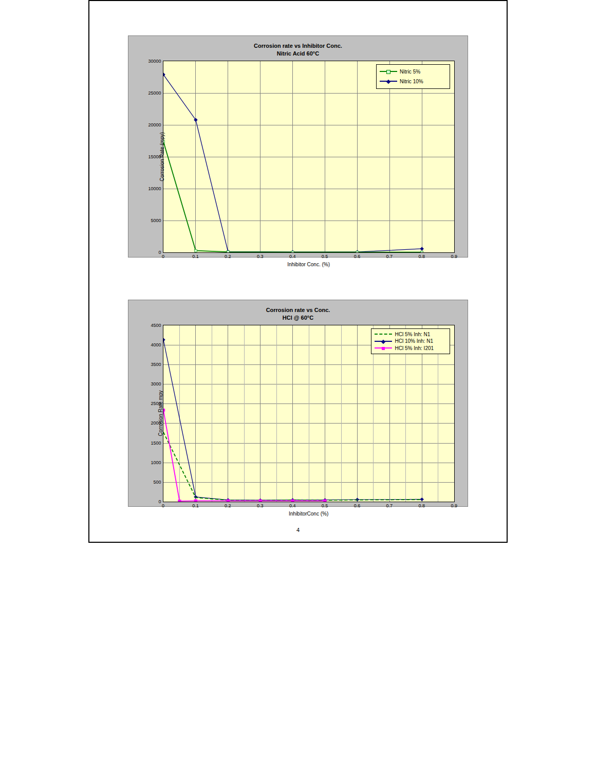Corrosion rate vs Inhibitor Conc.
Nitric Acid 60°C
Corrosion Rate (mpy)
30000
25000
20000
15000
10000
5000
0
0
0.1
0.2
0.3
0.4
0.5
0.6
0.7
0.8
0.9
Inhibitor Conc. (%)
Nitric 5%
Nitric 10%
Corrosion rate vs Conc.
HCl @ 60°C
Corrosion Rate mpy
4500
4000
3500
3000
2500
2000
1500
1000
500
0
0
0.1
0.2
0.3
0.4
0.5
0.6
0.7
0.8
0.9
InhibitorConc (%)
HCl 5% Inh: N1
HCl 10% Inh: N1
HCl 5% Inh: I201
4